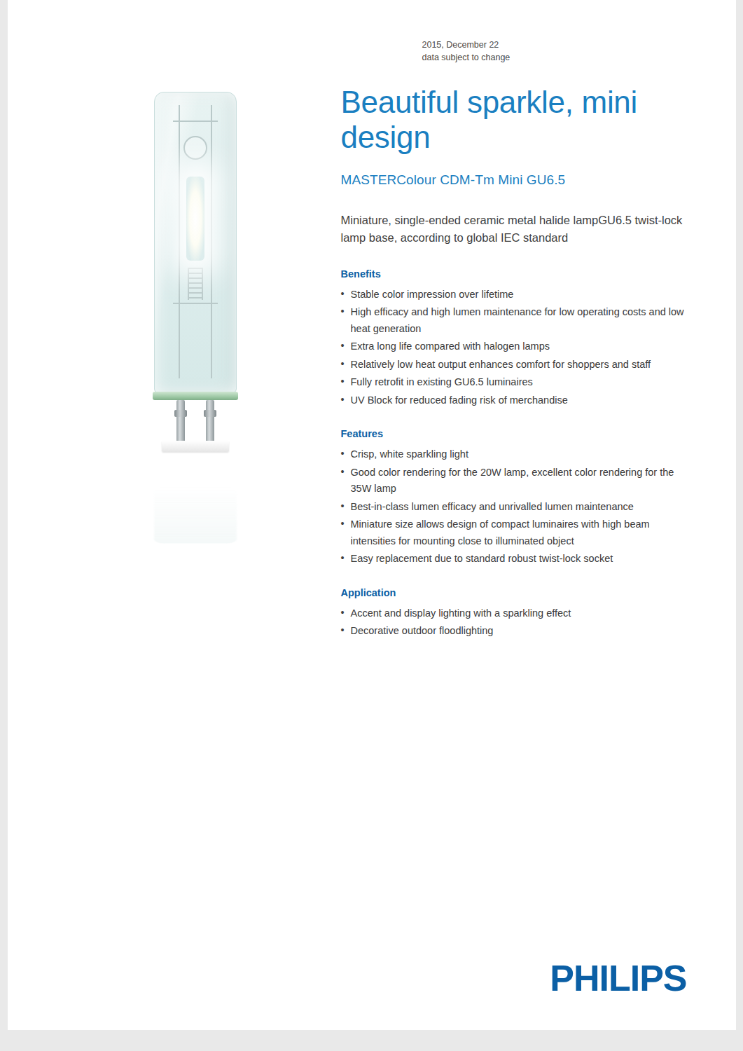2015, December 22
data subject to change
Beautiful sparkle, mini design
MASTERColour CDM-Tm Mini GU6.5
Miniature, single-ended ceramic metal halide lampGU6.5 twist-lock lamp base, according to global IEC standard
Benefits
Stable color impression over lifetime
High efficacy and high lumen maintenance for low operating costs and low heat generation
Extra long life compared with halogen lamps
Relatively low heat output enhances comfort for shoppers and staff
Fully retrofit in existing GU6.5 luminaires
UV Block for reduced fading risk of merchandise
Features
Crisp, white sparkling light
Good color rendering for the 20W lamp, excellent color rendering for the 35W lamp
Best-in-class lumen efficacy and unrivalled lumen maintenance
Miniature size allows design of compact luminaires with high beam intensities for mounting close to illuminated object
Easy replacement due to standard robust twist-lock socket
Application
Accent and display lighting with a sparkling effect
Decorative outdoor floodlighting
PHILIPS